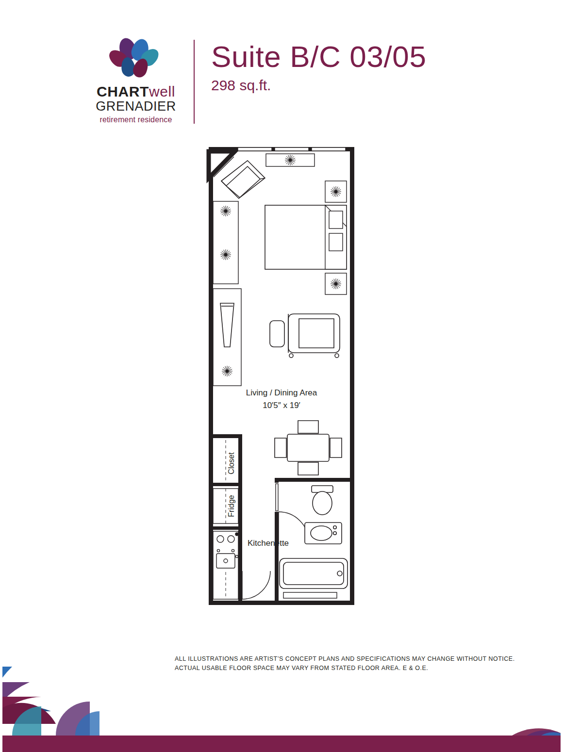CHART well
GRENADIER
retirement residence
Suite B/C 03/05
298 sq.ft.
Living / Dining Area 10′5″ x 19′ Closet Fridge Kitchenette
All illustrations are artist’s concept plans and specifications may change without notice.
Actual usable floor space may vary from stated floor area. E & O.E.